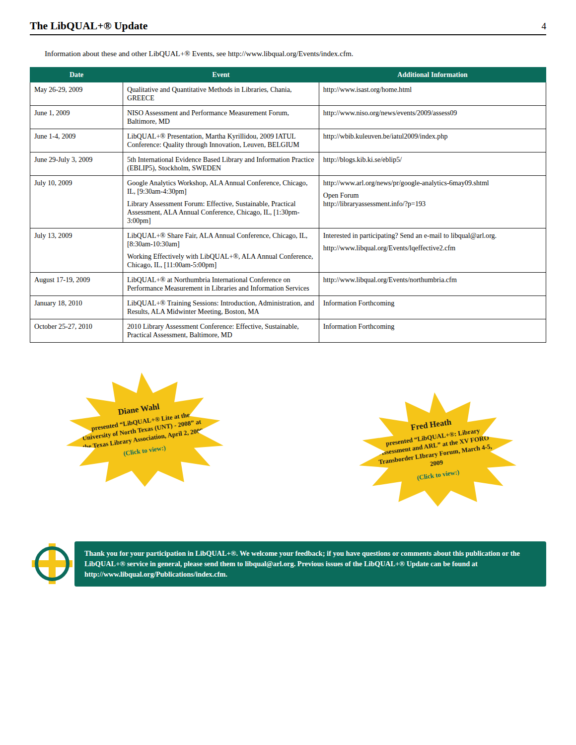The LibQUAL+® Update
4
Information about these and other LibQUAL+® Events, see http://www.libqual.org/Events/index.cfm.
| Date | Event | Additional Information |
| --- | --- | --- |
| May 26-29, 2009 | Qualitative and Quantitative Methods in Libraries, Chania, GREECE | http://www.isast.org/home.html |
| June 1, 2009 | NISO Assessment and Performance Measurement Forum, Baltimore, MD | http://www.niso.org/news/events/2009/assess09 |
| June 1-4, 2009 | LibQUAL+® Presentation, Martha Kyrillidou, 2009 IATUL Conference: Quality through Innovation, Leuven, BELGIUM | http://wbib.kuleuven.be/iatul2009/index.php |
| June 29-July 3, 2009 | 5th International Evidence Based Library and Information Practice (EBLIP5), Stockholm, SWEDEN | http://blogs.kib.ki.se/eblip5/ |
| July 10, 2009 | Google Analytics Workshop, ALA Annual Conference, Chicago, IL, [9:30am-4:30pm] Library Assessment Forum: Effective, Sustainable, Practical Assessment, ALA Annual Conference, Chicago, IL, [1:30pm-3:00pm] | http://www.arl.org/news/pr/google-analytics-6may09.shtml Open Forum http://libraryassessment.info/?p=193 |
| July 13, 2009 | LibQUAL+® Share Fair, ALA Annual Conference, Chicago, IL, [8:30am-10:30am] Working Effectively with LibQUAL+®, ALA Annual Conference, Chicago, IL, [11:00am-5:00pm] | Interested in participating? Send an e-mail to libqual@arl.org. http://www.libqual.org/Events/lqeffective2.cfm |
| August 17-19, 2009 | LibQUAL+® at Northumbria International Conference on Performance Measurement in Libraries and Information Services | http://www.libqual.org/Events/northumbria.cfm |
| January 18, 2010 | LibQUAL+® Training Sessions: Introduction, Administration, and Results, ALA Midwinter Meeting, Boston, MA | Information Forthcoming |
| October 25-27, 2010 | 2010 Library Assessment Conference: Effective, Sustainable, Practical Assessment, Baltimore, MD | Information Forthcoming |
Diane Wahl presented “LibQUAL+® Lite at the University of North Texas (UNT) - 2008” at the Texas Library Association, April 2, 2009 (Click to view:)
Fred Heath presented “LibQUAL+®: Library Assessment and ARL” at the XV FORO Transborder LIbrary Forum, March 4-5, 2009 (Click to view:)
Thank you for your participation in LibQUAL+®. We welcome your feedback; if you have questions or comments about this publication or the LibQUAL+® service in general, please send them to libqual@arl.org. Previous issues of the LibQUAL+® Update can be found at http://www.libqual.org/Publications/index.cfm.